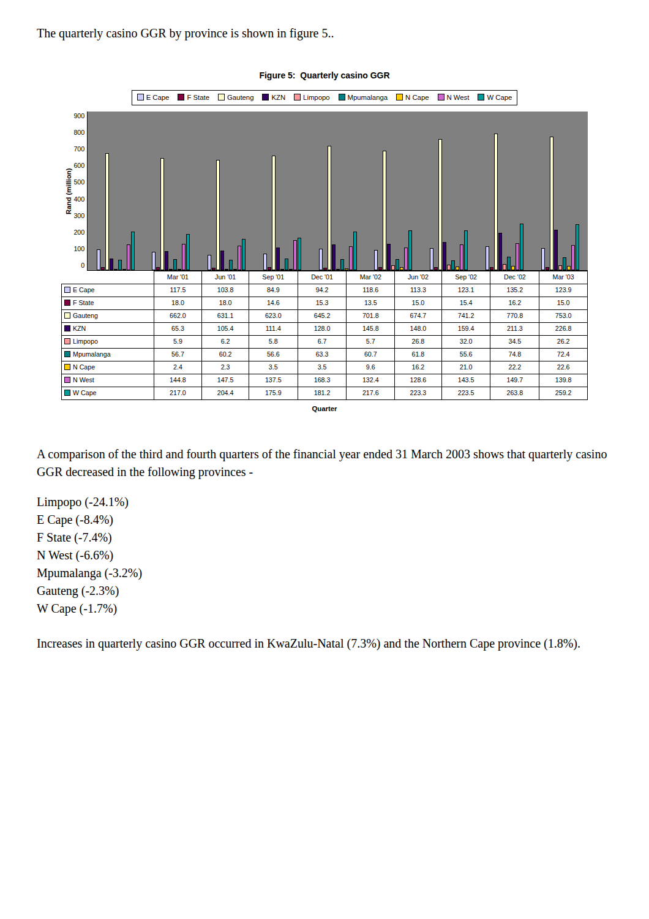The quarterly casino GGR by province is shown in figure 5..
Figure 5: Quarterly casino GGR
E Cape F State Gauteng KZN Limpopo Mpumalanga N Cape N West W Cape
Rand (million)
900
800
700
600
500
400
300
200
100
0
| | Mar '01 | Jun '01 | Sep '01 | Dec '01 | Mar '02 | Jun '02 | Sep '02 | Dec '02 | Mar '03 |
| --- | --- | --- | --- | --- | --- | --- | --- | --- | --- |
| E Cape | 117.5 | 103.8 | 84.9 | 94.2 | 118.6 | 113.3 | 123.1 | 135.2 | 123.9 |
| F State | 18.0 | 18.0 | 14.6 | 15.3 | 13.5 | 15.0 | 15.4 | 16.2 | 15.0 |
| Gauteng | 662.0 | 631.1 | 623.0 | 645.2 | 701.8 | 674.7 | 741.2 | 770.8 | 753.0 |
| KZN | 65.3 | 105.4 | 111.4 | 128.0 | 145.8 | 148.0 | 159.4 | 211.3 | 226.8 |
| Limpopo | 5.9 | 6.2 | 5.8 | 6.7 | 5.7 | 26.8 | 32.0 | 34.5 | 26.2 |
| Mpumalanga | 56.7 | 60.2 | 56.6 | 63.3 | 60.7 | 61.8 | 55.6 | 74.8 | 72.4 |
| N Cape | 2.4 | 2.3 | 3.5 | 3.5 | 9.6 | 16.2 | 21.0 | 22.2 | 22.6 |
| N West | 144.8 | 147.5 | 137.5 | 168.3 | 132.4 | 128.6 | 143.5 | 149.7 | 139.8 |
| W Cape | 217.0 | 204.4 | 175.9 | 181.2 | 217.6 | 223.3 | 223.5 | 263.8 | 259.2 |
Quarter
A comparison of the third and fourth quarters of the financial year ended 31 March 2003 shows that quarterly casino GGR decreased in the following provinces -
Limpopo (-24.1%)
E Cape (-8.4%)
F State (-7.4%)
N West (-6.6%)
Mpumalanga (-3.2%)
Gauteng (-2.3%)
W Cape (-1.7%)
Increases in quarterly casino GGR occurred in KwaZulu-Natal (7.3%) and the Northern Cape province (1.8%).